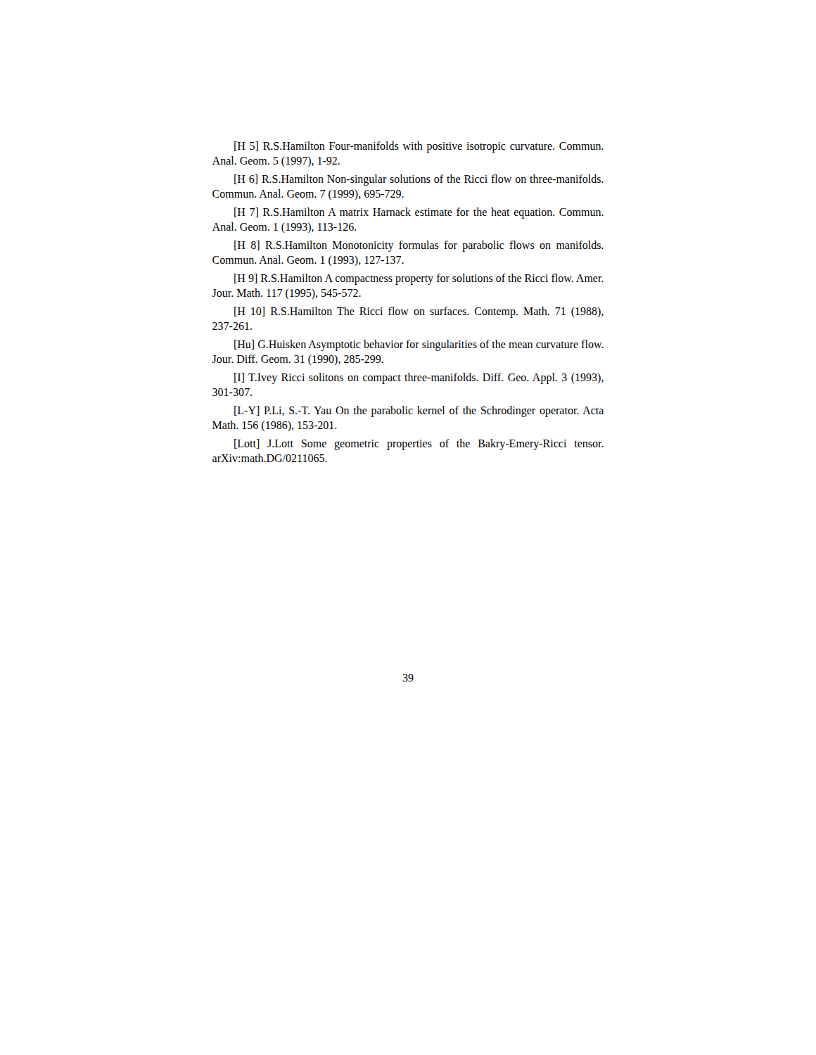[H 5] R.S.Hamilton Four-manifolds with positive isotropic curvature. Commun. Anal. Geom. 5 (1997), 1-92.
[H 6] R.S.Hamilton Non-singular solutions of the Ricci flow on three-manifolds. Commun. Anal. Geom. 7 (1999), 695-729.
[H 7] R.S.Hamilton A matrix Harnack estimate for the heat equation. Commun. Anal. Geom. 1 (1993), 113-126.
[H 8] R.S.Hamilton Monotonicity formulas for parabolic flows on manifolds. Commun. Anal. Geom. 1 (1993), 127-137.
[H 9] R.S.Hamilton A compactness property for solutions of the Ricci flow. Amer. Jour. Math. 117 (1995), 545-572.
[H 10] R.S.Hamilton The Ricci flow on surfaces. Contemp. Math. 71 (1988), 237-261.
[Hu] G.Huisken Asymptotic behavior for singularities of the mean curvature flow. Jour. Diff. Geom. 31 (1990), 285-299.
[I] T.Ivey Ricci solitons on compact three-manifolds. Diff. Geo. Appl. 3 (1993), 301-307.
[L-Y] P.Li, S.-T. Yau On the parabolic kernel of the Schrodinger operator. Acta Math. 156 (1986), 153-201.
[Lott] J.Lott Some geometric properties of the Bakry-Emery-Ricci tensor. arXiv:math.DG/0211065.
39